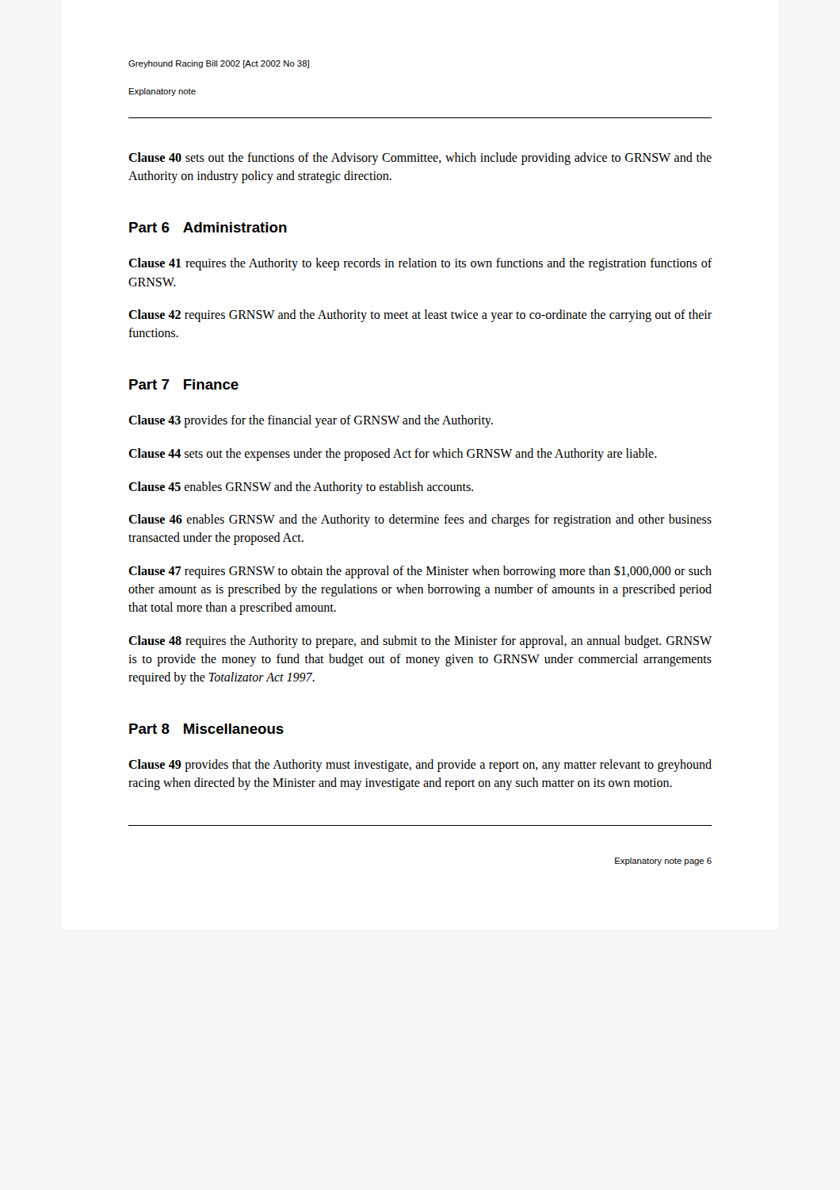Greyhound Racing Bill 2002 [Act 2002 No 38]
Explanatory note
Clause 40 sets out the functions of the Advisory Committee, which include providing advice to GRNSW and the Authority on industry policy and strategic direction.
Part 6 Administration
Clause 41 requires the Authority to keep records in relation to its own functions and the registration functions of GRNSW.
Clause 42 requires GRNSW and the Authority to meet at least twice a year to co-ordinate the carrying out of their functions.
Part 7 Finance
Clause 43 provides for the financial year of GRNSW and the Authority.
Clause 44 sets out the expenses under the proposed Act for which GRNSW and the Authority are liable.
Clause 45 enables GRNSW and the Authority to establish accounts.
Clause 46 enables GRNSW and the Authority to determine fees and charges for registration and other business transacted under the proposed Act.
Clause 47 requires GRNSW to obtain the approval of the Minister when borrowing more than $1,000,000 or such other amount as is prescribed by the regulations or when borrowing a number of amounts in a prescribed period that total more than a prescribed amount.
Clause 48 requires the Authority to prepare, and submit to the Minister for approval, an annual budget. GRNSW is to provide the money to fund that budget out of money given to GRNSW under commercial arrangements required by the Totalizator Act 1997.
Part 8 Miscellaneous
Clause 49 provides that the Authority must investigate, and provide a report on, any matter relevant to greyhound racing when directed by the Minister and may investigate and report on any such matter on its own motion.
Explanatory note page 6